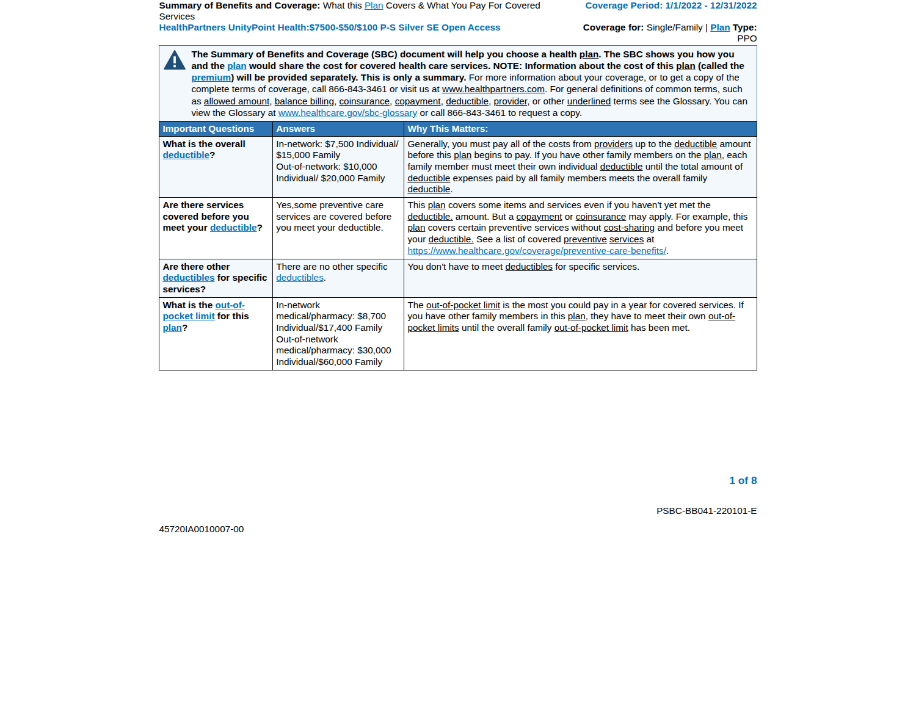| Summary of Benefits and Coverage: What this Plan Covers & What You Pay For Covered Services | Coverage Period: 1/1/2022 - 12/31/2022 |
| HealthPartners UnityPoint Health:$7500-$50/$100 P-S Silver SE Open Access | Coverage for: Single/Family / Plan Type: PPO |
The Summary of Benefits and Coverage (SBC) document will help you choose a health plan. The SBC shows you how you and the plan would share the cost for covered health care services. NOTE: Information about the cost of this plan (called the premium) will be provided separately. This is only a summary. For more information about your coverage, or to get a copy of the complete terms of coverage, call 866-843-3461 or visit us at www.healthpartners.com. For general definitions of common terms, such as allowed amount, balance billing, coinsurance, copayment, deductible, provider, or other underlined terms see the Glossary. You can view the Glossary at www.healthcare.gov/sbc-glossary or call 866-843-3461 to request a copy.
| Important Questions | Answers | Why This Matters: |
| --- | --- | --- |
| What is the overall deductible ? | In-network: $7,500 Individual/ $15,000 Family Out-of-network: $10,000 Individual/ $20,000 Family | Generally, you must pay all of the costs from providers up to the deductible amount before this plan begins to pay. If you have other family members on the plan , each family member must meet their own individual deductible until the total amount of deductible expenses paid by all family members meets the overall family deductible . |
| Are there services covered before you meet your deductible ? | Yes,some preventive care services are covered before you meet your deductible. | This plan covers some items and services even if you haven't yet met the deductible. amount. But a copayment or coinsurance may apply. For example, this plan covers certain preventive services without cost-sharing and before you meet your deductible. See a list of covered preventive services at https://www.healthcare.gov/coverage/preventive-care-benefits/ . |
| Are there other deductibles for specific services? | There are no other specific deductibles . | You don't have to meet deductibles for specific services. |
| What is the out-of-pocket limit for this plan ? | In-network medical/pharmacy: $8,700 Individual/$17,400 Family Out-of-network medical/pharmacy: $30,000 Individual/$60,000 Family | The out-of-pocket limit is the most you could pay in a year for covered services. If you have other family members in this plan , they have to meet their own out-of-pocket limits until the overall family out-of-pocket limit has been met. |
1 of 8
PSBC-BB041-220101-E
45720IA0010007-00